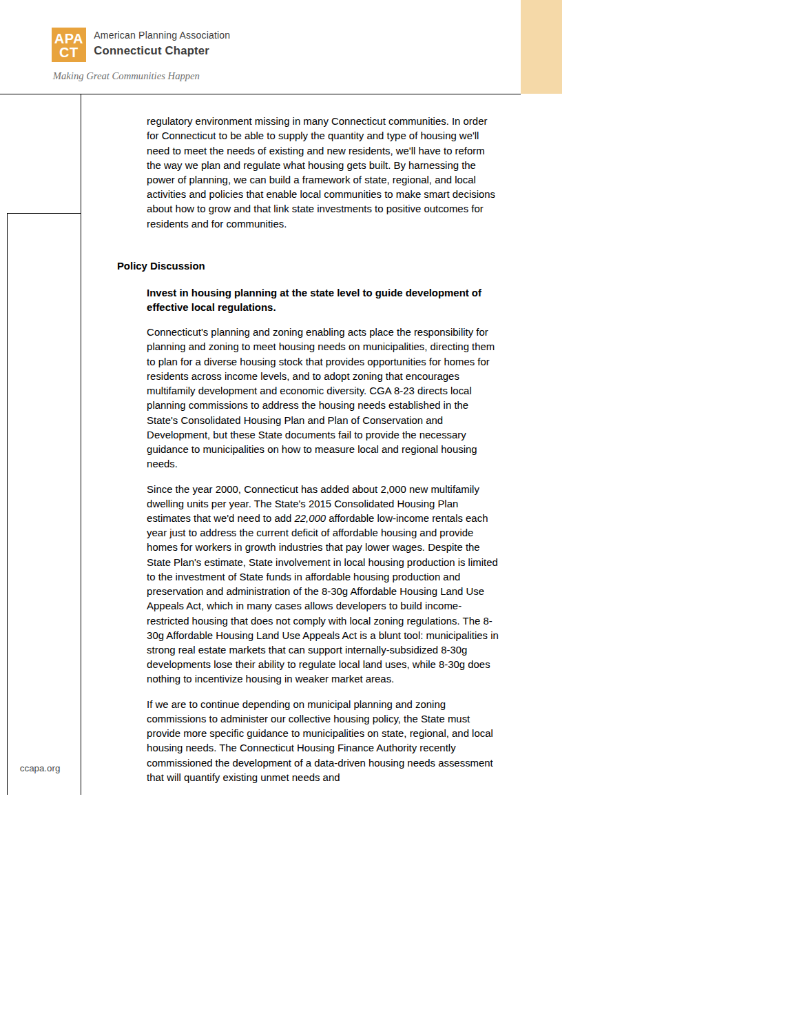APA CT
American Planning Association
Connecticut Chapter
Making Great Communities Happen
regulatory environment missing in many Connecticut communities. In order for Connecticut to be able to supply the quantity and type of housing we'll need to meet the needs of existing and new residents, we'll have to reform the way we plan and regulate what housing gets built. By harnessing the power of planning, we can build a framework of state, regional, and local activities and policies that enable local communities to make smart decisions about how to grow and that link state investments to positive outcomes for residents and for communities.
Policy Discussion
Invest in housing planning at the state level to guide development of effective local regulations.
Connecticut's planning and zoning enabling acts place the responsibility for planning and zoning to meet housing needs on municipalities, directing them to plan for a diverse housing stock that provides opportunities for homes for residents across income levels, and to adopt zoning that encourages multifamily development and economic diversity. CGA 8-23 directs local planning commissions to address the housing needs established in the State's Consolidated Housing Plan and Plan of Conservation and Development, but these State documents fail to provide the necessary guidance to municipalities on how to measure local and regional housing needs.
Since the year 2000, Connecticut has added about 2,000 new multifamily dwelling units per year. The State's 2015 Consolidated Housing Plan estimates that we'd need to add 22,000 affordable low-income rentals each year just to address the current deficit of affordable housing and provide homes for workers in growth industries that pay lower wages. Despite the State Plan's estimate, State involvement in local housing production is limited to the investment of State funds in affordable housing production and preservation and administration of the 8-30g Affordable Housing Land Use Appeals Act, which in many cases allows developers to build income-restricted housing that does not comply with local zoning regulations. The 8-30g Affordable Housing Land Use Appeals Act is a blunt tool: municipalities in strong real estate markets that can support internally-subsidized 8-30g developments lose their ability to regulate local land uses, while 8-30g does nothing to incentivize housing in weaker market areas.
If we are to continue depending on municipal planning and zoning commissions to administer our collective housing policy, the State must provide more specific guidance to municipalities on state, regional, and local housing needs. The Connecticut Housing Finance Authority recently commissioned the development of a data-driven housing needs assessment that will quantify existing unmet needs and
ccapa.org